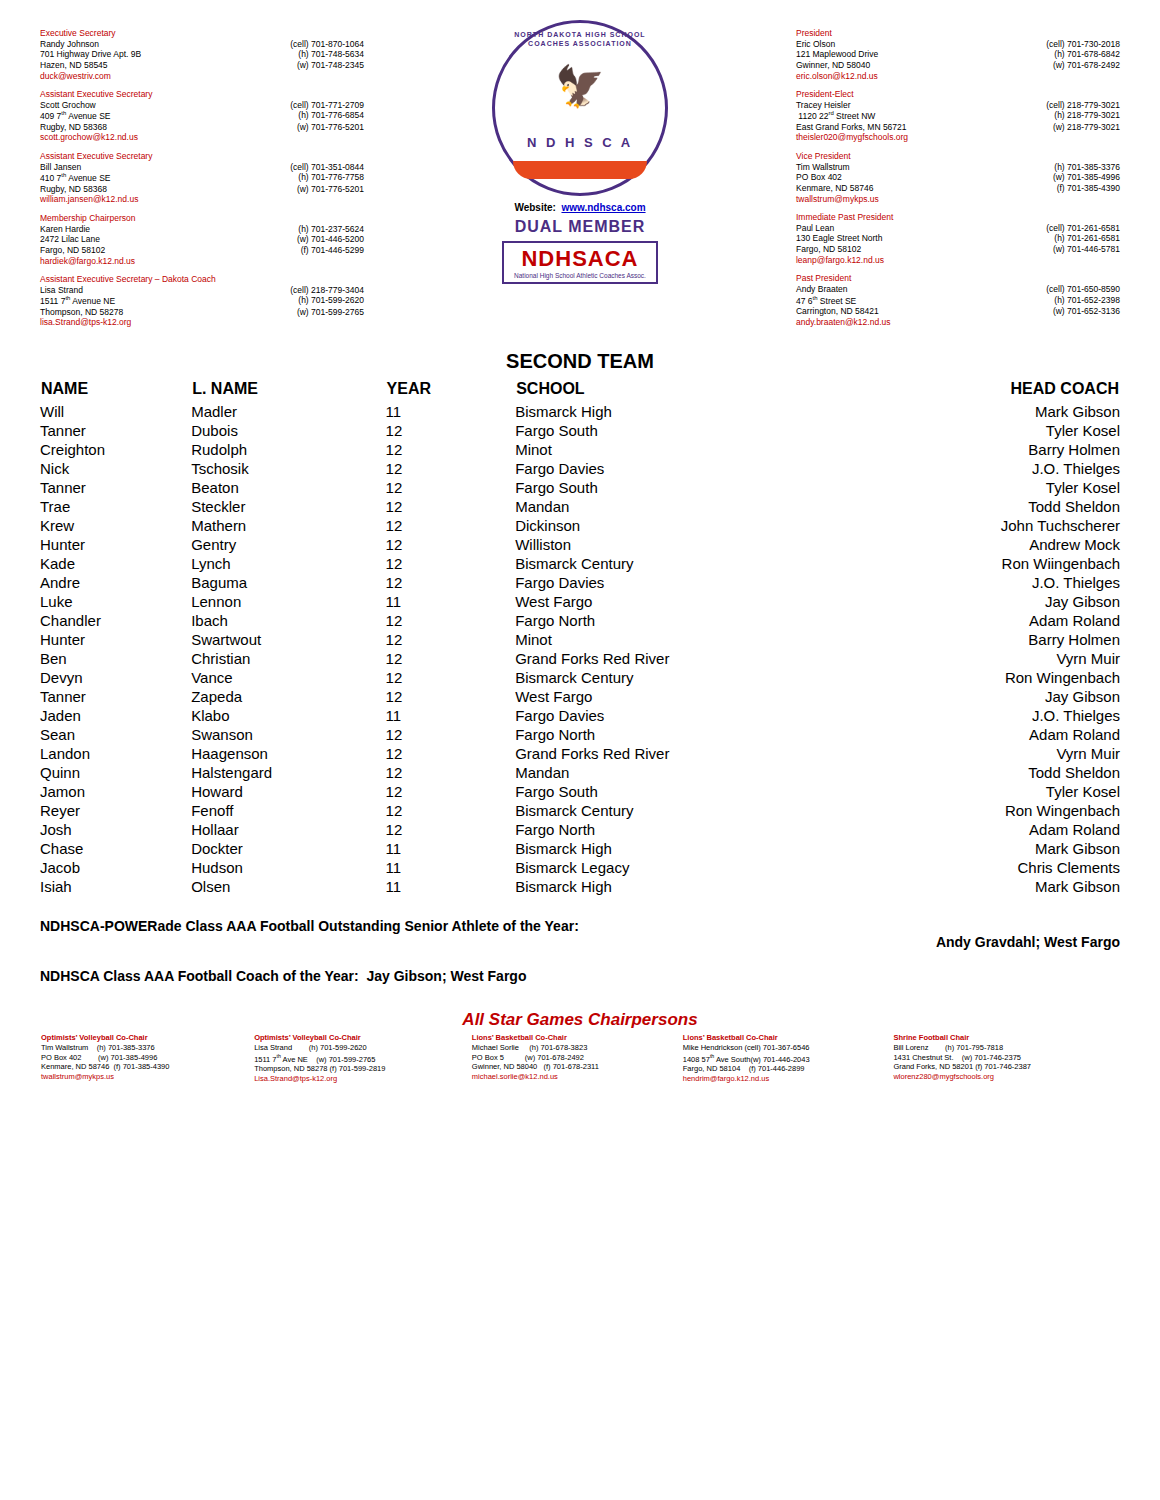Executive Secretary
Randy Johnson(cell) 701-870-1064
701 Highway Drive Apt. 9B(h) 701-748-5634
Hazen, ND 58545(w) 701-748-2345
duck@westriv.com
Assistant Executive Secretary
Scott Grochow(cell) 701-771-2709
409 7th Avenue SE(h) 701-776-6854
Rugby, ND 58368(w) 701-776-5201
scott.grochow@k12.nd.us
Assistant Executive Secretary
Bill Jansen(cell) 701-351-0844
410 7th Avenue SE(h) 701-776-7758
Rugby, ND 58368(w) 701-776-5201
william.jansen@k12.nd.us
Membership Chairperson
Karen Hardie(h) 701-237-5624
2472 Lilac Lane(w) 701-446-5200
Fargo, ND 58102(f) 701-446-5299
hardiek@fargo.k12.nd.us
Assistant Executive Secretary – Dakota Coach
Lisa Strand(cell) 218-779-3404
1511 7th Avenue NE(h) 701-599-2620
Thompson, ND 58278(w) 701-599-2765
lisa.Strand@tps-k12.org
NORTH DAKOTA HIGH SCHOOL COACHES ASSOCIATION
🦅
N D H S C A
Website: www.ndhsca.com
DUAL MEMBER
NDHSACA
National High School Athletic Coaches Assoc.
President
Eric Olson(cell) 701-730-2018
121 Maplewood Drive(h) 701-678-6842
Gwinner, ND 58040(w) 701-678-2492
eric.olson@k12.nd.us
President-Elect
Tracey Heisler(cell) 218-779-3021
1120 22rd Street NW(h) 218-779-3021
East Grand Forks, MN 56721(w) 218-779-3021
theisler020@mygfschools.org
Vice President
Tim Wallstrum(h) 701-385-3376
PO Box 402(w) 701-385-4996
Kenmare, ND 58746(f) 701-385-4390
twallstrum@mykps.us
Immediate Past President
Paul Lean(cell) 701-261-6581
130 Eagle Street North(h) 701-261-6581
Fargo, ND 58102(w) 701-446-5781
leanp@fargo.k12.nd.us
Past President
Andy Braaten(cell) 701-650-8590
47 6th Street SE(h) 701-652-2398
Carrington, ND 58421(w) 701-652-3136
andy.braaten@k12.nd.us
SECOND TEAM
| NAME | L. NAME | YEAR | SCHOOL | HEAD COACH |
| --- | --- | --- | --- | --- |
| Will | Madler | 11 | Bismarck High | Mark Gibson |
| Tanner | Dubois | 12 | Fargo South | Tyler Kosel |
| Creighton | Rudolph | 12 | Minot | Barry Holmen |
| Nick | Tschosik | 12 | Fargo Davies | J.O. Thielges |
| Tanner | Beaton | 12 | Fargo South | Tyler Kosel |
| Trae | Steckler | 12 | Mandan | Todd Sheldon |
| Krew | Mathern | 12 | Dickinson | John Tuchscherer |
| Hunter | Gentry | 12 | Williston | Andrew Mock |
| Kade | Lynch | 12 | Bismarck Century | Ron Wiingenbach |
| Andre | Baguma | 12 | Fargo Davies | J.O. Thielges |
| Luke | Lennon | 11 | West Fargo | Jay Gibson |
| Chandler | Ibach | 12 | Fargo North | Adam Roland |
| Hunter | Swartwout | 12 | Minot | Barry Holmen |
| Ben | Christian | 12 | Grand Forks Red River | Vyrn Muir |
| Devyn | Vance | 12 | Bismarck Century | Ron Wingenbach |
| Tanner | Zapeda | 12 | West Fargo | Jay Gibson |
| Jaden | Klabo | 11 | Fargo Davies | J.O. Thielges |
| Sean | Swanson | 12 | Fargo North | Adam Roland |
| Landon | Haagenson | 12 | Grand Forks Red River | Vyrn Muir |
| Quinn | Halstengard | 12 | Mandan | Todd Sheldon |
| Jamon | Howard | 12 | Fargo South | Tyler Kosel |
| Reyer | Fenoff | 12 | Bismarck Century | Ron Wingenbach |
| Josh | Hollaar | 12 | Fargo North | Adam Roland |
| Chase | Dockter | 11 | Bismarck High | Mark Gibson |
| Jacob | Hudson | 11 | Bismarck Legacy | Chris Clements |
| Isiah | Olsen | 11 | Bismarck High | Mark Gibson |
NDHSCA-POWERade Class AAA Football Outstanding Senior Athlete of the Year:
Andy Gravdahl; West Fargo
NDHSCA Class AAA Football Coach of the Year: Jay Gibson; West Fargo
All Star Games Chairpersons
| Optimists’ Volleyball Co-Chair Tim Wallstrum (h) 701-385-3376 PO Box 402 (w) 701-385-4996 Kenmare, ND 58746 (f) 701-385-4390 twallstrum@mykps.us | Optimists’ Volleyball Co-Chair Lisa Strand (h) 701-599-2620 1511 7 th Ave NE (w) 701-599-2765 Thompson, ND 58278 (f) 701-599-2819 Lisa.Strand@tps-k12.org | Lions’ Basketball Co-Chair Michael Sorlie (h) 701-678-3823 PO Box 5 (w) 701-678-2492 Gwinner, ND 58040 (f) 701-678-2311 michael.sorlie@k12.nd.us | Lions’ Basketball Co-Chair Mike Hendrickson (cell) 701-367-6546 1408 57 th Ave South(w) 701-446-2043 Fargo, ND 58104 (f) 701-446-2899 hendrim@fargo.k12.nd.us | Shrine Football Chair Bill Lorenz (h) 701-795-7818 1431 Chestnut St. (w) 701-746-2375 Grand Forks, ND 58201 (f) 701-746-2387 wlorenz280@mygfschools.org |